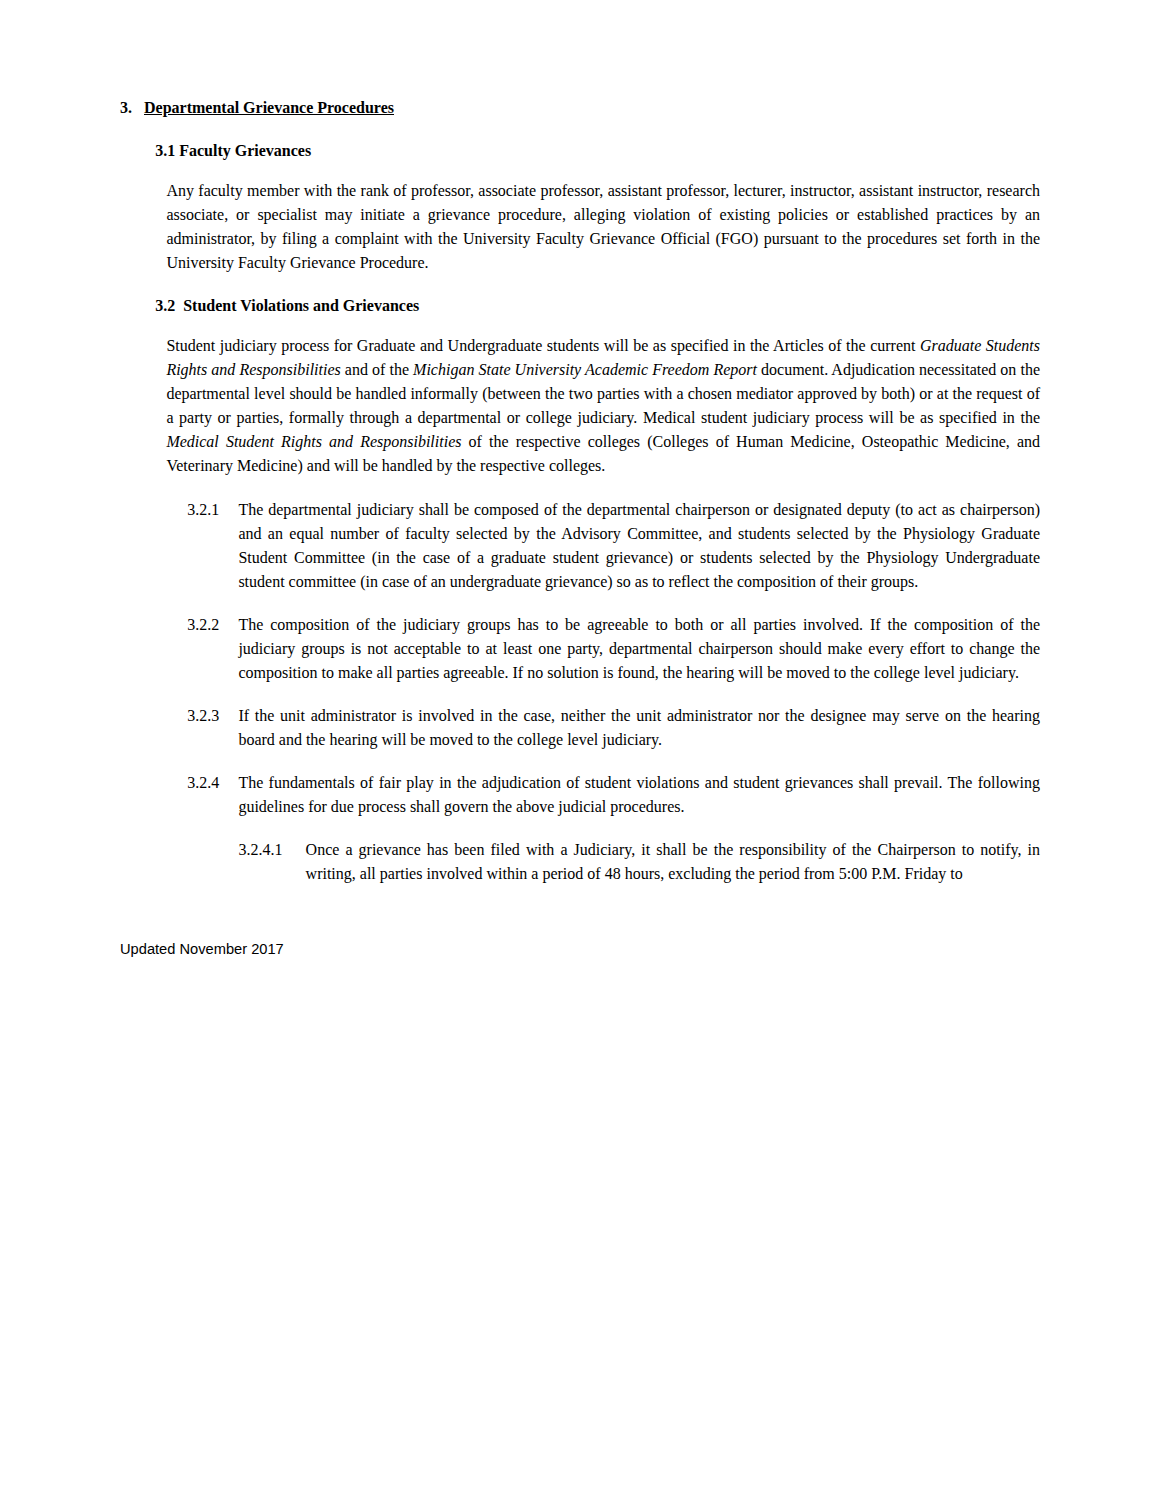3. Departmental Grievance Procedures
3.1 Faculty Grievances
Any faculty member with the rank of professor, associate professor, assistant professor, lecturer, instructor, assistant instructor, research associate, or specialist may initiate a grievance procedure, alleging violation of existing policies or established practices by an administrator, by filing a complaint with the University Faculty Grievance Official (FGO) pursuant to the procedures set forth in the University Faculty Grievance Procedure.
3.2 Student Violations and Grievances
Student judiciary process for Graduate and Undergraduate students will be as specified in the Articles of the current Graduate Students Rights and Responsibilities and of the Michigan State University Academic Freedom Report document. Adjudication necessitated on the departmental level should be handled informally (between the two parties with a chosen mediator approved by both) or at the request of a party or parties, formally through a departmental or college judiciary. Medical student judiciary process will be as specified in the Medical Student Rights and Responsibilities of the respective colleges (Colleges of Human Medicine, Osteopathic Medicine, and Veterinary Medicine) and will be handled by the respective colleges.
3.2.1 The departmental judiciary shall be composed of the departmental chairperson or designated deputy (to act as chairperson) and an equal number of faculty selected by the Advisory Committee, and students selected by the Physiology Graduate Student Committee (in the case of a graduate student grievance) or students selected by the Physiology Undergraduate student committee (in case of an undergraduate grievance) so as to reflect the composition of their groups.
3.2.2 The composition of the judiciary groups has to be agreeable to both or all parties involved. If the composition of the judiciary groups is not acceptable to at least one party, departmental chairperson should make every effort to change the composition to make all parties agreeable. If no solution is found, the hearing will be moved to the college level judiciary.
3.2.3 If the unit administrator is involved in the case, neither the unit administrator nor the designee may serve on the hearing board and the hearing will be moved to the college level judiciary.
3.2.4 The fundamentals of fair play in the adjudication of student violations and student grievances shall prevail. The following guidelines for due process shall govern the above judicial procedures.
3.2.4.1 Once a grievance has been filed with a Judiciary, it shall be the responsibility of the Chairperson to notify, in writing, all parties involved within a period of 48 hours, excluding the period from 5:00 P.M. Friday to
Updated November 2017